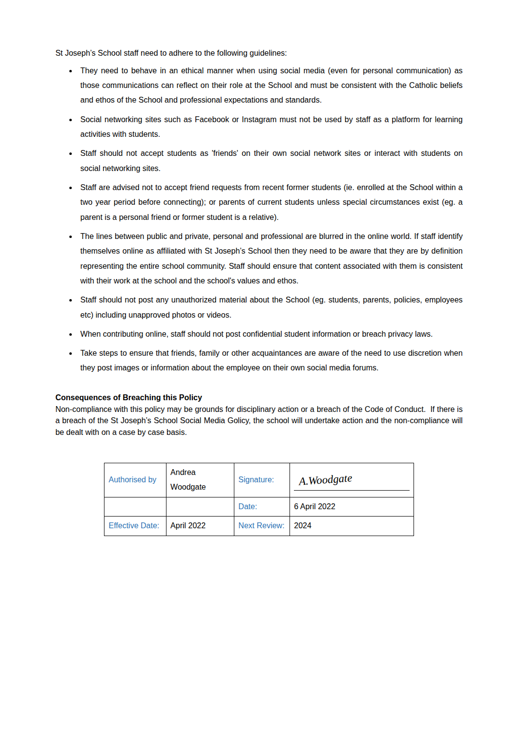St Joseph’s School staff need to adhere to the following guidelines:
They need to behave in an ethical manner when using social media (even for personal communication) as those communications can reflect on their role at the School and must be consistent with the Catholic beliefs and ethos of the School and professional expectations and standards.
Social networking sites such as Facebook or Instagram must not be used by staff as a platform for learning activities with students.
Staff should not accept students as 'friends' on their own social network sites or interact with students on social networking sites.
Staff are advised not to accept friend requests from recent former students (ie. enrolled at the School within a two year period before connecting); or parents of current students unless special circumstances exist (eg. a parent is a personal friend or former student is a relative).
The lines between public and private, personal and professional are blurred in the online world. If staff identify themselves online as affiliated with St Joseph’s School then they need to be aware that they are by definition representing the entire school community. Staff should ensure that content associated with them is consistent with their work at the school and the school's values and ethos.
Staff should not post any unauthorized material about the School (eg. students, parents, policies, employees etc) including unapproved photos or videos.
When contributing online, staff should not post confidential student information or breach privacy laws.
Take steps to ensure that friends, family or other acquaintances are aware of the need to use discretion when they post images or information about the employee on their own social media forums.
Consequences of Breaching this Policy
Non-compliance with this policy may be grounds for disciplinary action or a breach of the Code of Conduct. If there is a breach of the St Joseph’s School Social Media Golicy, the school will undertake action and the non-compliance will be dealt with on a case by case basis.
| Authorised by | Andrea Woodgate | Signature: | A.Woodgate |
| | | Date: | 6 April 2022 |
| Effective Date: | April 2022 | Next Review: | 2024 |